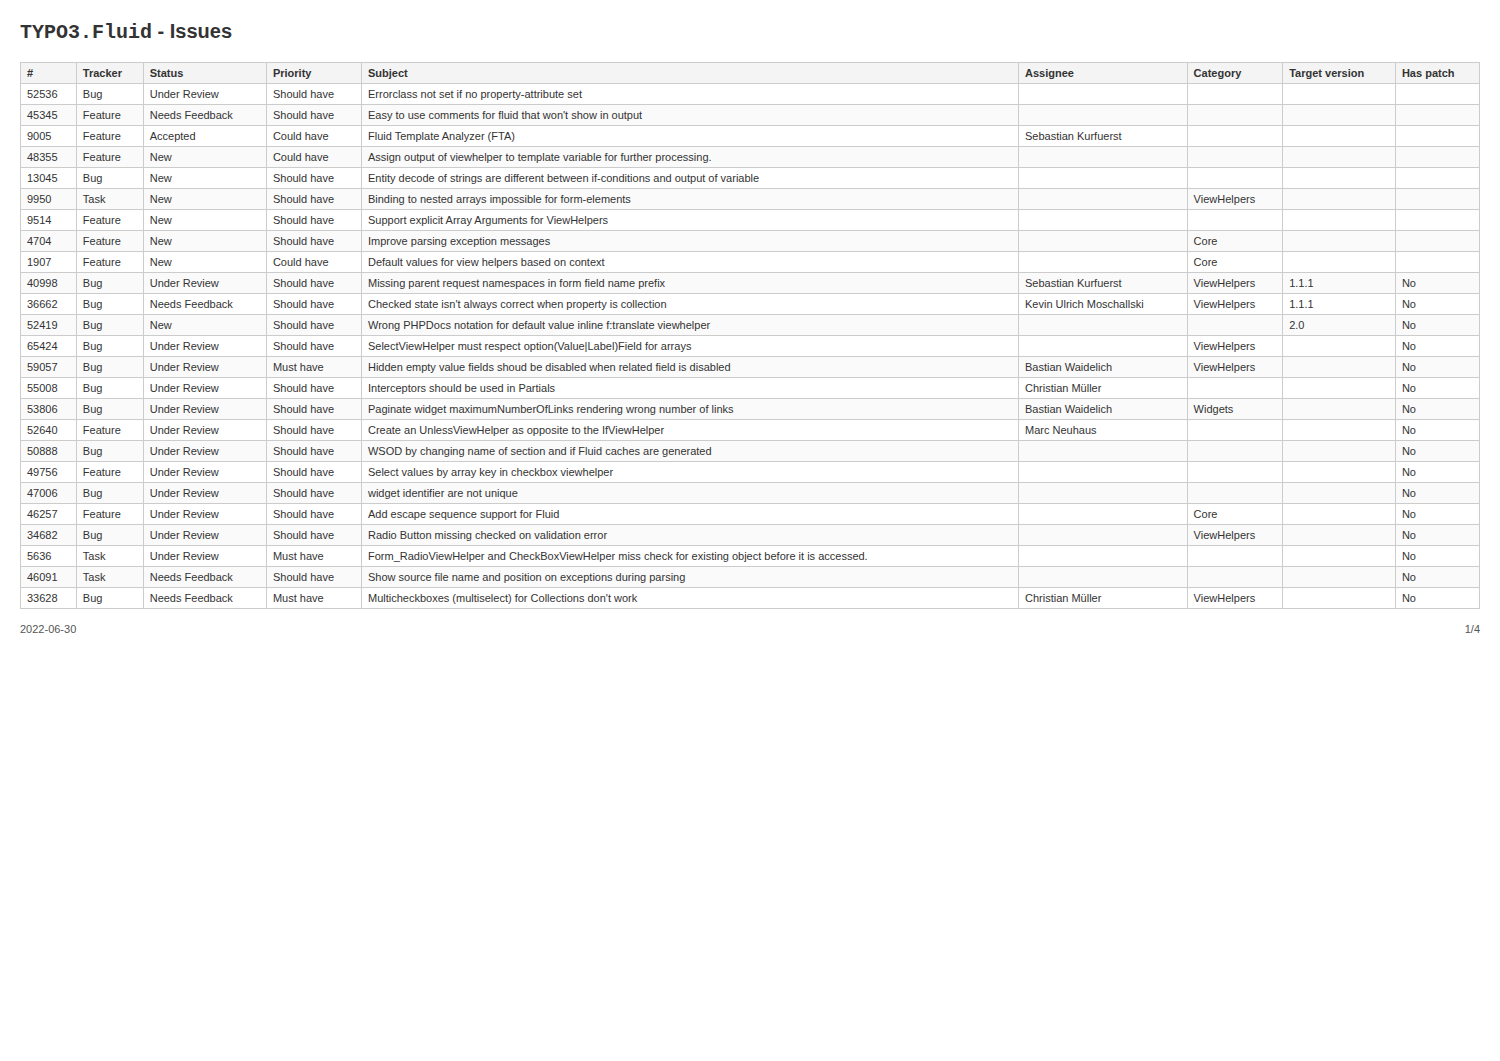TYPO3.Fluid - Issues
| # | Tracker | Status | Priority | Subject | Assignee | Category | Target version | Has patch |
| --- | --- | --- | --- | --- | --- | --- | --- | --- |
| 52536 | Bug | Under Review | Should have | Errorclass not set if no property-attribute set | | | | |
| 45345 | Feature | Needs Feedback | Should have | Easy to use comments for fluid that won't show in output | | | | |
| 9005 | Feature | Accepted | Could have | Fluid Template Analyzer (FTA) | Sebastian Kurfuerst | | | |
| 48355 | Feature | New | Could have | Assign output of viewhelper to template variable for further processing. | | | | |
| 13045 | Bug | New | Should have | Entity decode of strings are different between if-conditions and output of variable | | | | |
| 9950 | Task | New | Should have | Binding to nested arrays impossible for form-elements | | ViewHelpers | | |
| 9514 | Feature | New | Should have | Support explicit Array Arguments for ViewHelpers | | | | |
| 4704 | Feature | New | Should have | Improve parsing exception messages | | Core | | |
| 1907 | Feature | New | Could have | Default values for view helpers based on context | | Core | | |
| 40998 | Bug | Under Review | Should have | Missing parent request namespaces in form field name prefix | Sebastian Kurfuerst | ViewHelpers | 1.1.1 | No |
| 36662 | Bug | Needs Feedback | Should have | Checked state isn't always correct when property is collection | Kevin Ulrich Moschallski | ViewHelpers | 1.1.1 | No |
| 52419 | Bug | New | Should have | Wrong PHPDocs notation for default value inline f:translate viewhelper | | | 2.0 | No |
| 65424 | Bug | Under Review | Should have | SelectViewHelper must respect option(Value/Label)Field for arrays | | ViewHelpers | | No |
| 59057 | Bug | Under Review | Must have | Hidden empty value fields shoud be disabled when related field is disabled | Bastian Waidelich | ViewHelpers | | No |
| 55008 | Bug | Under Review | Should have | Interceptors should be used in Partials | Christian Müller | | | No |
| 53806 | Bug | Under Review | Should have | Paginate widget maximumNumberOfLinks rendering wrong number of links | Bastian Waidelich | Widgets | | No |
| 52640 | Feature | Under Review | Should have | Create an UnlessViewHelper as opposite to the IfViewHelper | Marc Neuhaus | | | No |
| 50888 | Bug | Under Review | Should have | WSOD by changing name of section and if Fluid caches are generated | | | | No |
| 49756 | Feature | Under Review | Should have | Select values by array key in checkbox viewhelper | | | | No |
| 47006 | Bug | Under Review | Should have | widget identifier are not unique | | | | No |
| 46257 | Feature | Under Review | Should have | Add escape sequence support for Fluid | | Core | | No |
| 34682 | Bug | Under Review | Should have | Radio Button missing checked on validation error | | ViewHelpers | | No |
| 5636 | Task | Under Review | Must have | Form_RadioViewHelper and CheckBoxViewHelper miss check for existing object before it is accessed. | | | | No |
| 46091 | Task | Needs Feedback | Should have | Show source file name and position on exceptions during parsing | | | | No |
| 33628 | Bug | Needs Feedback | Must have | Multicheckboxes (multiselect) for Collections don't work | Christian Müller | ViewHelpers | | No |
2022-06-30 1/4